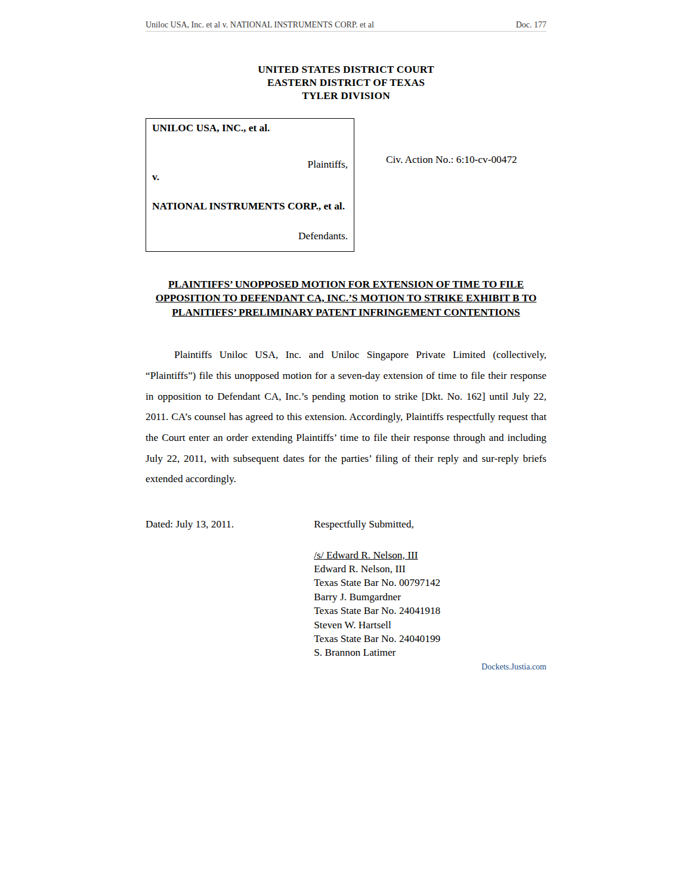Uniloc USA, Inc. et al v. NATIONAL INSTRUMENTS CORP. et al
Doc. 177
UNITED STATES DISTRICT COURT
EASTERN DISTRICT OF TEXAS
TYLER DIVISION
| UNILOC USA, INC., et al. Plaintiffs, v. NATIONAL INSTRUMENTS CORP., et al. Defendants. | Civ. Action No.: 6:10-cv-00472 |
PLAINTIFFS’ UNOPPOSED MOTION FOR EXTENSION OF TIME TO FILE
OPPOSITION TO DEFENDANT CA, INC.’S MOTION TO STRIKE EXHIBIT B TO
PLANITIFFS’ PRELIMINARY PATENT INFRINGEMENT CONTENTIONS
Plaintiffs Uniloc USA, Inc. and Uniloc Singapore Private Limited (collectively, “Plaintiffs”) file this unopposed motion for a seven-day extension of time to file their response in opposition to Defendant CA, Inc.’s pending motion to strike [Dkt. No. 162] until July 22, 2011. CA’s counsel has agreed to this extension. Accordingly, Plaintiffs respectfully request that the Court enter an order extending Plaintiffs’ time to file their response through and including July 22, 2011, with subsequent dates for the parties’ filing of their reply and sur-reply briefs extended accordingly.
| Dated: July 13, 2011. | Respectfully Submitted, /s/ Edward R. Nelson, III Edward R. Nelson, III Texas State Bar No. 00797142 Barry J. Bumgardner Texas State Bar No. 24041918 Steven W. Hartsell Texas State Bar No. 24040199 S. Brannon Latimer |
Dockets. Justia. com